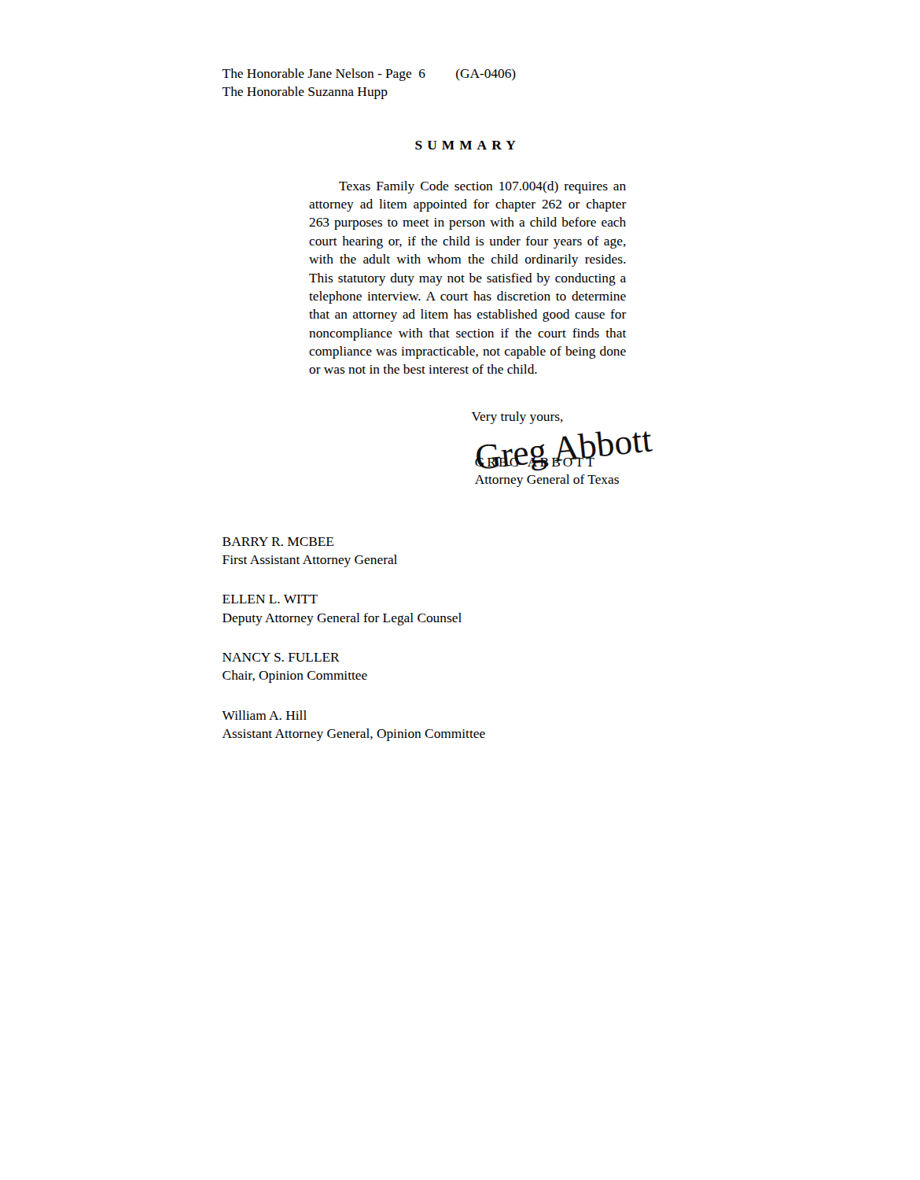The Honorable Jane Nelson - Page 6 (GA-0406)
The Honorable Suzanna Hupp
SUMMARY
Texas Family Code section 107.004(d) requires an attorney ad litem appointed for chapter 262 or chapter 263 purposes to meet in person with a child before each court hearing or, if the child is under four years of age, with the adult with whom the child ordinarily resides. This statutory duty may not be satisfied by conducting a telephone interview. A court has discretion to determine that an attorney ad litem has established good cause for noncompliance with that section if the court finds that compliance was impracticable, not capable of being done or was not in the best interest of the child.
Very truly yours,
Greg Abbott GREG ABBOTT Attorney General of Texas
BARRY R. MCBEE First Assistant Attorney General
ELLEN L. WITT Deputy Attorney General for Legal Counsel
NANCY S. FULLER Chair, Opinion Committee
William A. Hill Assistant Attorney General, Opinion Committee